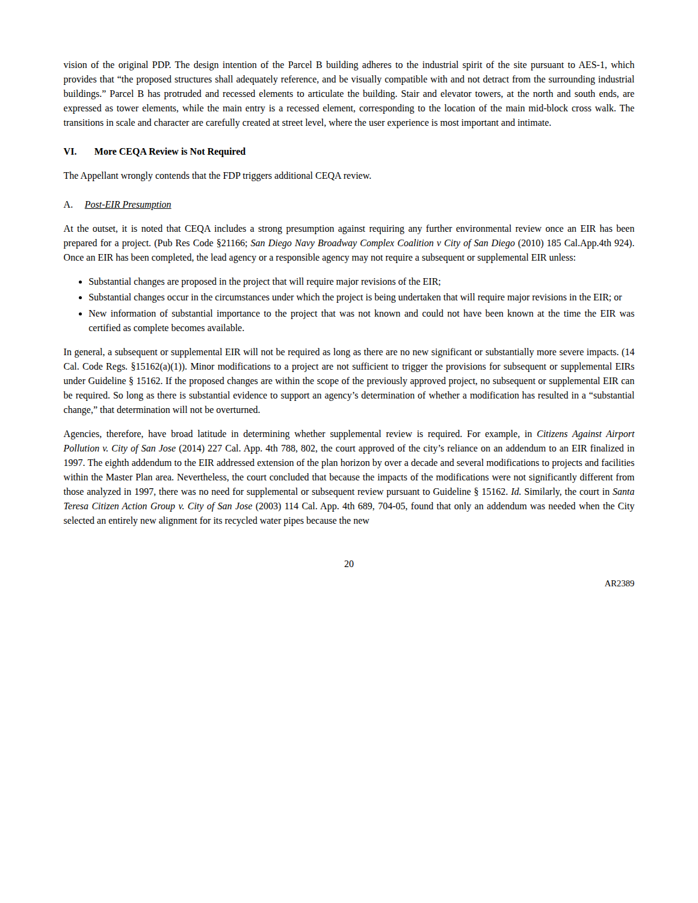vision of the original PDP. The design intention of the Parcel B building adheres to the industrial spirit of the site pursuant to AES-1, which provides that “the proposed structures shall adequately reference, and be visually compatible with and not detract from the surrounding industrial buildings.” Parcel B has protruded and recessed elements to articulate the building. Stair and elevator towers, at the north and south ends, are expressed as tower elements, while the main entry is a recessed element, corresponding to the location of the main mid-block cross walk. The transitions in scale and character are carefully created at street level, where the user experience is most important and intimate.
VI. More CEQA Review is Not Required
The Appellant wrongly contends that the FDP triggers additional CEQA review.
A. Post-EIR Presumption
At the outset, it is noted that CEQA includes a strong presumption against requiring any further environmental review once an EIR has been prepared for a project. (Pub Res Code §21166; San Diego Navy Broadway Complex Coalition v City of San Diego (2010) 185 Cal.App.4th 924). Once an EIR has been completed, the lead agency or a responsible agency may not require a subsequent or supplemental EIR unless:
Substantial changes are proposed in the project that will require major revisions of the EIR;
Substantial changes occur in the circumstances under which the project is being undertaken that will require major revisions in the EIR; or
New information of substantial importance to the project that was not known and could not have been known at the time the EIR was certified as complete becomes available.
In general, a subsequent or supplemental EIR will not be required as long as there are no new significant or substantially more severe impacts. (14 Cal. Code Regs. §15162(a)(1)). Minor modifications to a project are not sufficient to trigger the provisions for subsequent or supplemental EIRs under Guideline § 15162. If the proposed changes are within the scope of the previously approved project, no subsequent or supplemental EIR can be required. So long as there is substantial evidence to support an agency’s determination of whether a modification has resulted in a “substantial change,” that determination will not be overturned.
Agencies, therefore, have broad latitude in determining whether supplemental review is required. For example, in Citizens Against Airport Pollution v. City of San Jose (2014) 227 Cal. App. 4th 788, 802, the court approved of the city’s reliance on an addendum to an EIR finalized in 1997. The eighth addendum to the EIR addressed extension of the plan horizon by over a decade and several modifications to projects and facilities within the Master Plan area. Nevertheless, the court concluded that because the impacts of the modifications were not significantly different from those analyzed in 1997, there was no need for supplemental or subsequent review pursuant to Guideline § 15162. Id. Similarly, the court in Santa Teresa Citizen Action Group v. City of San Jose (2003) 114 Cal. App. 4th 689, 704-05, found that only an addendum was needed when the City selected an entirely new alignment for its recycled water pipes because the new
20
AR2389